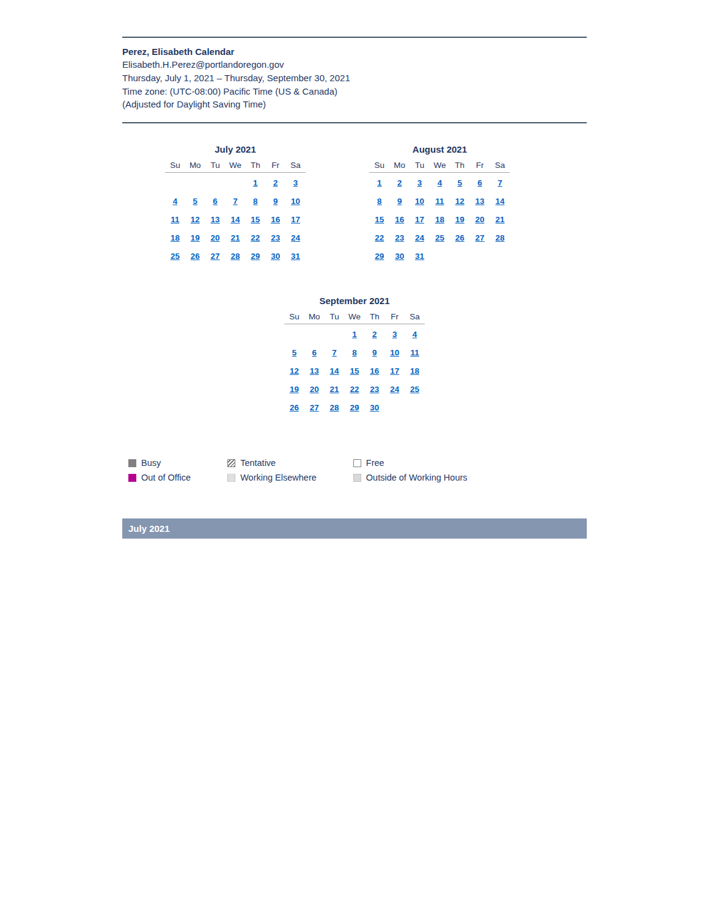Perez, Elisabeth Calendar
Elisabeth.H.Perez@portlandoregon.gov
Thursday, July 1, 2021 – Thursday, September 30, 2021
Time zone: (UTC-08:00) Pacific Time (US & Canada)
(Adjusted for Daylight Saving Time)
July 2021
| Su | Mo | Tu | We | Th | Fr | Sa |
| --- | --- | --- | --- | --- | --- | --- |
| | | | | 1 | 2 | 3 |
| 4 | 5 | 6 | 7 | 8 | 9 | 10 |
| 11 | 12 | 13 | 14 | 15 | 16 | 17 |
| 18 | 19 | 20 | 21 | 22 | 23 | 24 |
| 25 | 26 | 27 | 28 | 29 | 30 | 31 |
August 2021
| Su | Mo | Tu | We | Th | Fr | Sa |
| --- | --- | --- | --- | --- | --- | --- |
| 1 | 2 | 3 | 4 | 5 | 6 | 7 |
| 8 | 9 | 10 | 11 | 12 | 13 | 14 |
| 15 | 16 | 17 | 18 | 19 | 20 | 21 |
| 22 | 23 | 24 | 25 | 26 | 27 | 28 |
| 29 | 30 | 31 | | | | |
September 2021
| Su | Mo | Tu | We | Th | Fr | Sa |
| --- | --- | --- | --- | --- | --- | --- |
| | | | 1 | 2 | 3 | 4 |
| 5 | 6 | 7 | 8 | 9 | 10 | 11 |
| 12 | 13 | 14 | 15 | 16 | 17 | 18 |
| 19 | 20 | 21 | 22 | 23 | 24 | 25 |
| 26 | 27 | 28 | 29 | 30 | | |
| Busy | Tentative | Free |
| Out of Office | Working Elsewhere | Outside of Working Hours |
July 2021